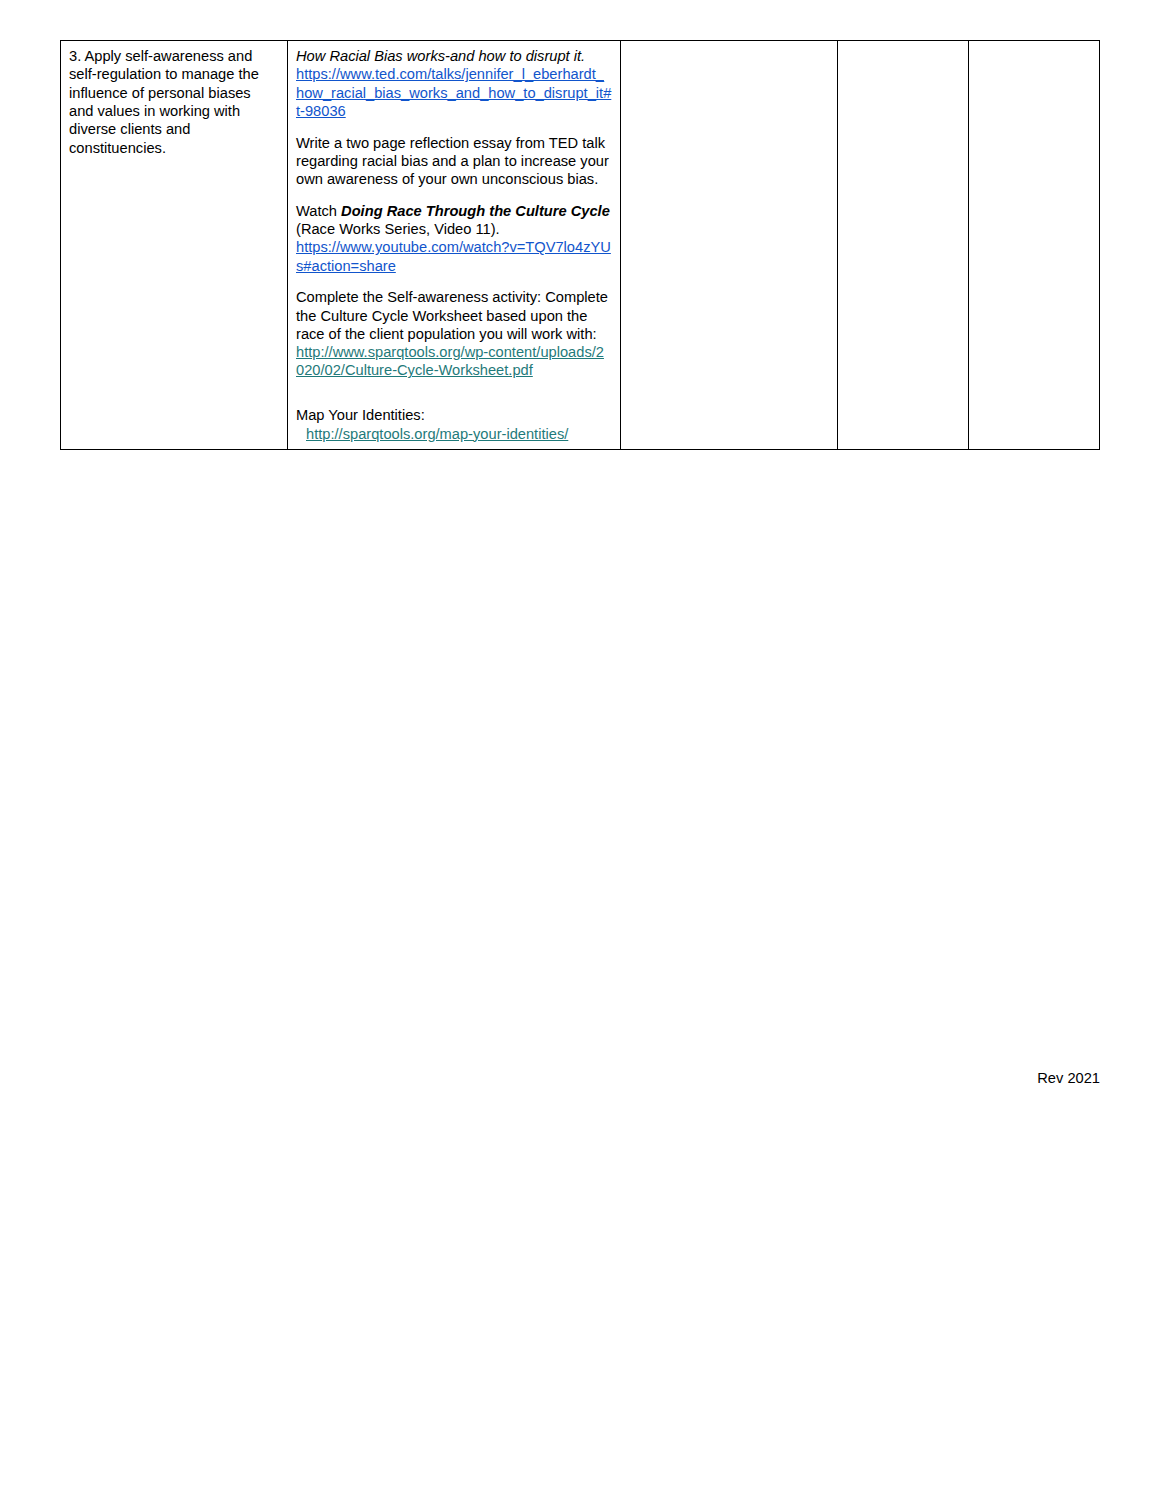| 3. Apply self-awareness and self-regulation to manage the influence of personal biases and values in working with diverse clients and constituencies. | How Racial Bias works-and how to disrupt it. https://www.ted.com/talks/jennifer_l_eberhardt_how_racial_bias_works_and_how_to_disrupt_it#t-98036 Write a two page reflection essay from TED talk regarding racial bias and a plan to increase your own awareness of your own unconscious bias. Watch Doing Race Through the Culture Cycle (Race Works Series, Video 11). https://www.youtube.com/watch?v=TQV7lo4zYUs#action=share Complete the Self-awareness activity: Complete the Culture Cycle Worksheet based upon the race of the client population you will work with: http://www.sparqtools.org/wp-content/uploads/2020/02/Culture-Cycle-Worksheet.pdf Map Your Identities: http://sparqtools.org/map-your-identities/ | | | |
Rev 2021